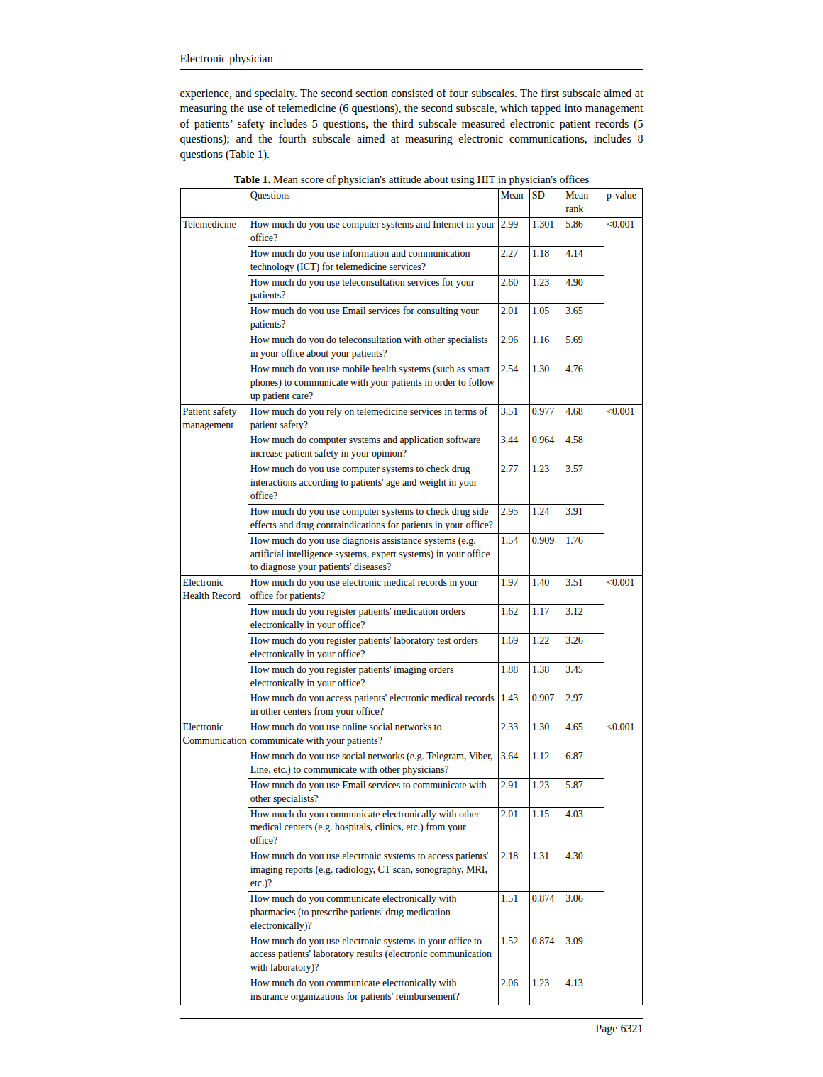Electronic physician
experience, and specialty. The second section consisted of four subscales. The first subscale aimed at measuring the use of telemedicine (6 questions), the second subscale, which tapped into management of patients’ safety includes 5 questions, the third subscale measured electronic patient records (5 questions); and the fourth subscale aimed at measuring electronic communications, includes 8 questions (Table 1).
Table 1. Mean score of physician's attitude about using HIT in physician's offices
| | Questions | Mean | SD | Mean rank | p-value |
| --- | --- | --- | --- | --- | --- |
| Telemedicine | How much do you use computer systems and Internet in your office? | 2.99 | 1.301 | 5.86 | <0.001 |
| How much do you use information and communication technology (ICT) for telemedicine services? | 2.27 | 1.18 | 4.14 |
| How much do you use teleconsultation services for your patients? | 2.60 | 1.23 | 4.90 |
| How much do you use Email services for consulting your patients? | 2.01 | 1.05 | 3.65 |
| How much do you do teleconsultation with other specialists in your office about your patients? | 2.96 | 1.16 | 5.69 |
| How much do you use mobile health systems (such as smart phones) to communicate with your patients in order to follow up patient care? | 2.54 | 1.30 | 4.76 |
| Patient safety management | How much do you rely on telemedicine services in terms of patient safety? | 3.51 | 0.977 | 4.68 | <0.001 |
| How much do computer systems and application software increase patient safety in your opinion? | 3.44 | 0.964 | 4.58 |
| How much do you use computer systems to check drug interactions according to patients' age and weight in your office? | 2.77 | 1.23 | 3.57 |
| How much do you use computer systems to check drug side effects and drug contraindications for patients in your office? | 2.95 | 1.24 | 3.91 |
| How much do you use diagnosis assistance systems (e.g. artificial intelligence systems, expert systems) in your office to diagnose your patients' diseases? | 1.54 | 0.909 | 1.76 |
| Electronic Health Record | How much do you use electronic medical records in your office for patients? | 1.97 | 1.40 | 3.51 | <0.001 |
| How much do you register patients' medication orders electronically in your office? | 1.62 | 1.17 | 3.12 |
| How much do you register patients' laboratory test orders electronically in your office? | 1.69 | 1.22 | 3.26 |
| How much do you register patients' imaging orders electronically in your office? | 1.88 | 1.38 | 3.45 |
| How much do you access patients' electronic medical records in other centers from your office? | 1.43 | 0.907 | 2.97 |
| Electronic Communication | How much do you use online social networks to communicate with your patients? | 2.33 | 1.30 | 4.65 | <0.001 |
| How much do you use social networks (e.g. Telegram, Viber, Line, etc.) to communicate with other physicians? | 3.64 | 1.12 | 6.87 |
| How much do you use Email services to communicate with other specialists? | 2.91 | 1.23 | 5.87 |
| How much do you communicate electronically with other medical centers (e.g. hospitals, clinics, etc.) from your office? | 2.01 | 1.15 | 4.03 |
| How much do you use electronic systems to access patients' imaging reports (e.g. radiology, CT scan, sonography, MRI, etc.)? | 2.18 | 1.31 | 4.30 |
| How much do you communicate electronically with pharmacies (to prescribe patients' drug medication electronically)? | 1.51 | 0.874 | 3.06 |
| How much do you use electronic systems in your office to access patients' laboratory results (electronic communication with laboratory)? | 1.52 | 0.874 | 3.09 |
| How much do you communicate electronically with insurance organizations for patients' reimbursement? | 2.06 | 1.23 | 4.13 |
Page 6321